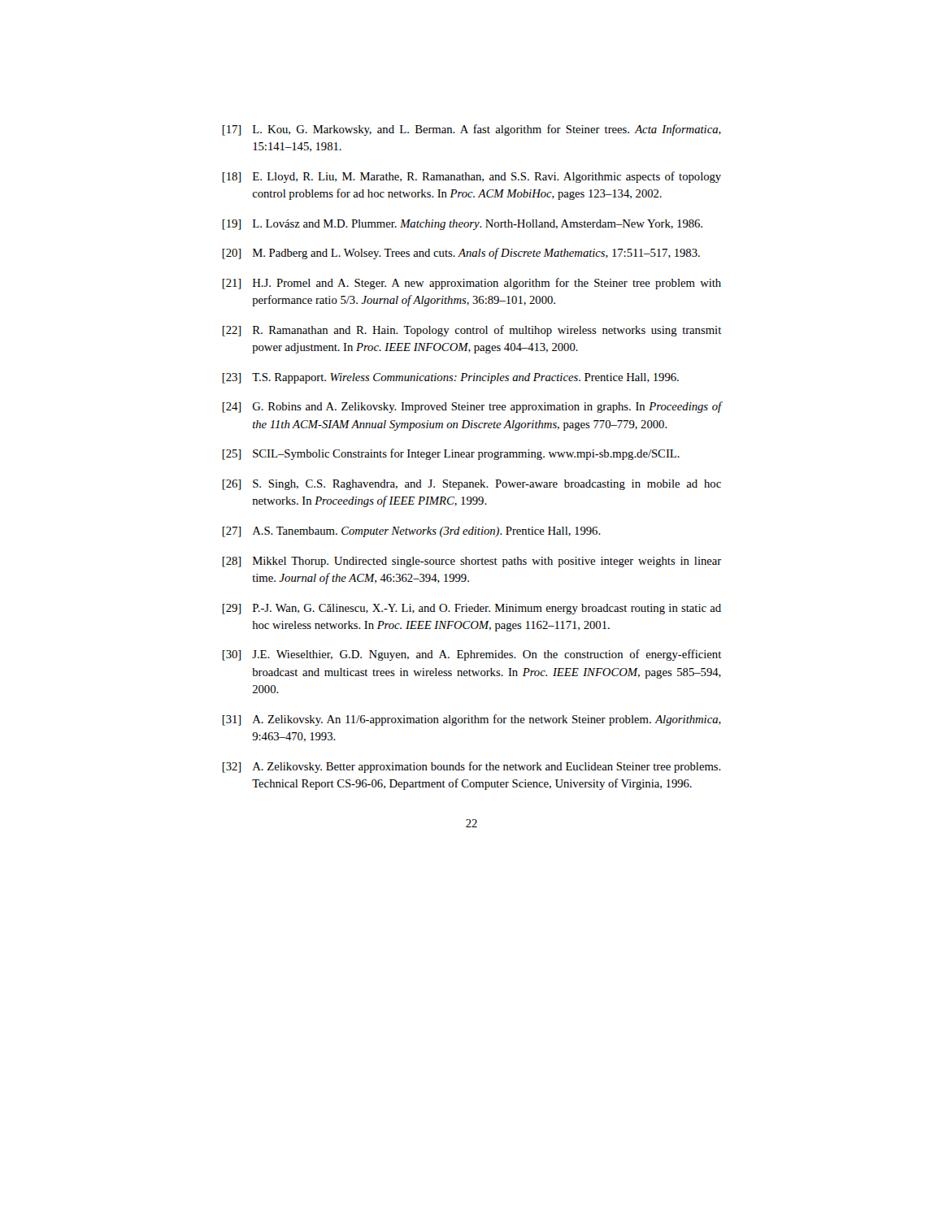[17] L. Kou, G. Markowsky, and L. Berman. A fast algorithm for Steiner trees. Acta Informatica, 15:141–145, 1981.
[18] E. Lloyd, R. Liu, M. Marathe, R. Ramanathan, and S.S. Ravi. Algorithmic aspects of topology control problems for ad hoc networks. In Proc. ACM MobiHoc, pages 123–134, 2002.
[19] L. Lovász and M.D. Plummer. Matching theory. North-Holland, Amsterdam–New York, 1986.
[20] M. Padberg and L. Wolsey. Trees and cuts. Anals of Discrete Mathematics, 17:511–517, 1983.
[21] H.J. Promel and A. Steger. A new approximation algorithm for the Steiner tree problem with performance ratio 5/3. Journal of Algorithms, 36:89–101, 2000.
[22] R. Ramanathan and R. Hain. Topology control of multihop wireless networks using transmit power adjustment. In Proc. IEEE INFOCOM, pages 404–413, 2000.
[23] T.S. Rappaport. Wireless Communications: Principles and Practices. Prentice Hall, 1996.
[24] G. Robins and A. Zelikovsky. Improved Steiner tree approximation in graphs. In Proceedings of the 11th ACM-SIAM Annual Symposium on Discrete Algorithms, pages 770–779, 2000.
[25] SCIL–Symbolic Constraints for Integer Linear programming. www.mpi-sb.mpg.de/SCIL.
[26] S. Singh, C.S. Raghavendra, and J. Stepanek. Power-aware broadcasting in mobile ad hoc networks. In Proceedings of IEEE PIMRC, 1999.
[27] A.S. Tanembaum. Computer Networks (3rd edition). Prentice Hall, 1996.
[28] Mikkel Thorup. Undirected single-source shortest paths with positive integer weights in linear time. Journal of the ACM, 46:362–394, 1999.
[29] P.-J. Wan, G. Călinescu, X.-Y. Li, and O. Frieder. Minimum energy broadcast routing in static ad hoc wireless networks. In Proc. IEEE INFOCOM, pages 1162–1171, 2001.
[30] J.E. Wieselthier, G.D. Nguyen, and A. Ephremides. On the construction of energy-efficient broadcast and multicast trees in wireless networks. In Proc. IEEE INFOCOM, pages 585–594, 2000.
[31] A. Zelikovsky. An 11/6-approximation algorithm for the network Steiner problem. Algorithmica, 9:463–470, 1993.
[32] A. Zelikovsky. Better approximation bounds for the network and Euclidean Steiner tree problems. Technical Report CS-96-06, Department of Computer Science, University of Virginia, 1996.
22